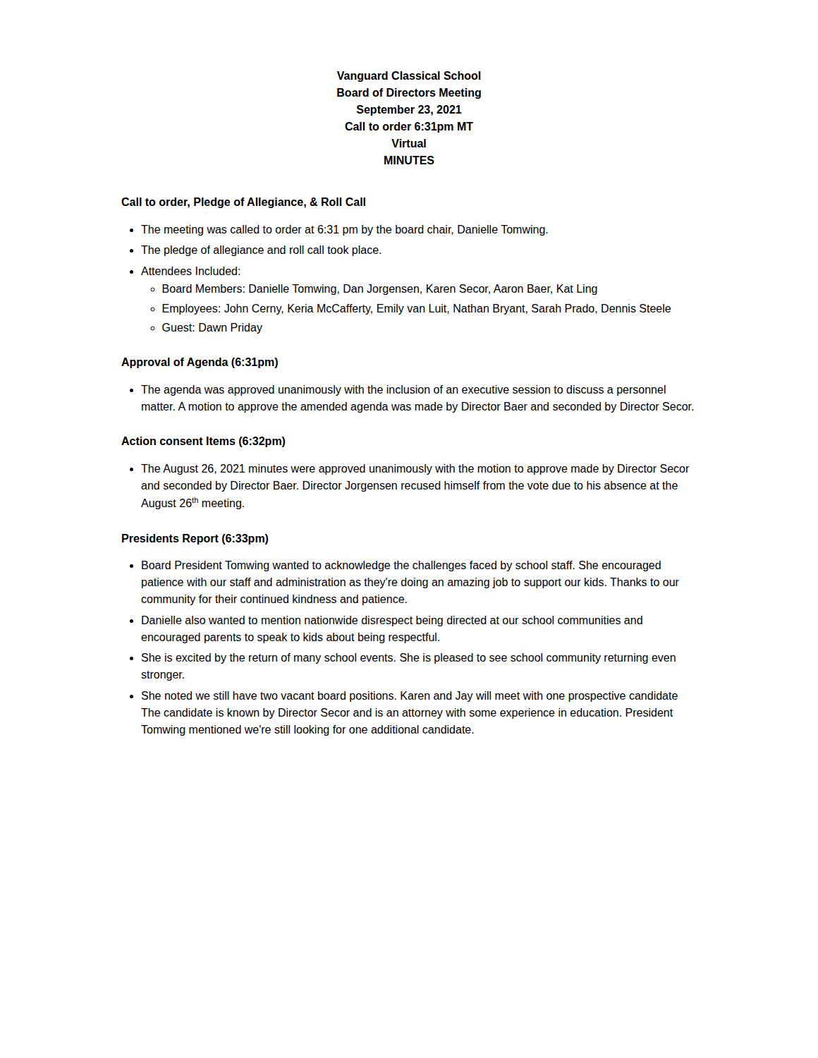Vanguard Classical School
Board of Directors Meeting
September 23, 2021
Call to order 6:31pm MT
Virtual
MINUTES
Call to order, Pledge of Allegiance, & Roll Call
The meeting was called to order at 6:31 pm by the board chair, Danielle Tomwing.
The pledge of allegiance and roll call took place.
Attendees Included:
Board Members: Danielle Tomwing, Dan Jorgensen, Karen Secor, Aaron Baer, Kat Ling
Employees: John Cerny, Keria McCafferty, Emily van Luit, Nathan Bryant, Sarah Prado, Dennis Steele
Guest: Dawn Priday
Approval of Agenda (6:31pm)
The agenda was approved unanimously with the inclusion of an executive session to discuss a personnel matter. A motion to approve the amended agenda was made by Director Baer and seconded by Director Secor.
Action consent Items (6:32pm)
The August 26, 2021 minutes were approved unanimously with the motion to approve made by Director Secor and seconded by Director Baer. Director Jorgensen recused himself from the vote due to his absence at the August 26th meeting.
Presidents Report (6:33pm)
Board President Tomwing wanted to acknowledge the challenges faced by school staff. She encouraged patience with our staff and administration as they're doing an amazing job to support our kids. Thanks to our community for their continued kindness and patience.
Danielle also wanted to mention nationwide disrespect being directed at our school communities and encouraged parents to speak to kids about being respectful.
She is excited by the return of many school events. She is pleased to see school community returning even stronger.
She noted we still have two vacant board positions. Karen and Jay will meet with one prospective candidate The candidate is known by Director Secor and is an attorney with some experience in education. President Tomwing mentioned we're still looking for one additional candidate.